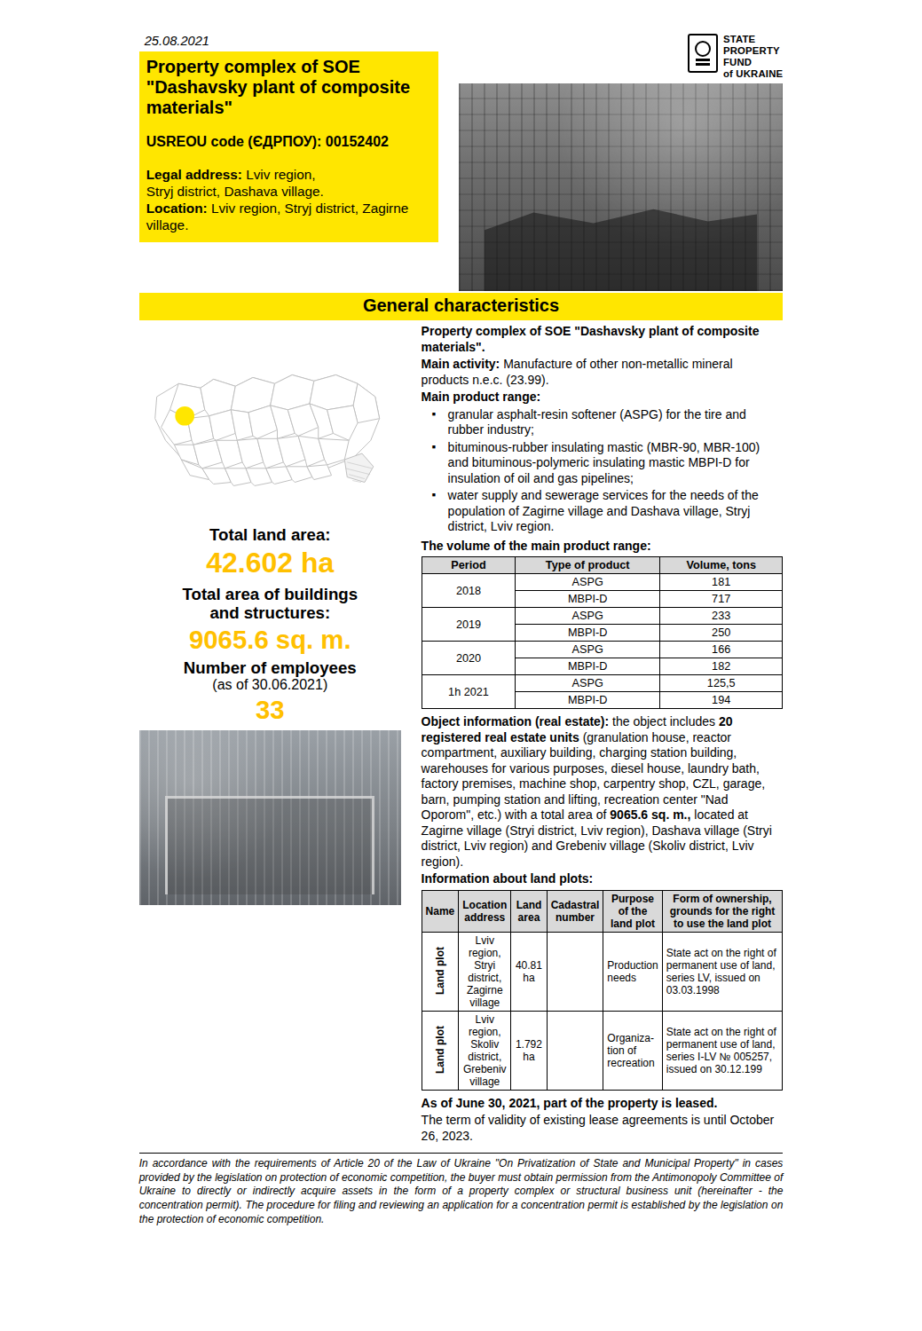25.08.2021
Property complex of SOE "Dashavsky plant of composite materials"
USREOU code (ЄДРПОУ): 00152402
Legal address: Lviv region,
Stryj district, Dashava village.
Location: Lviv region, Stryj district, Zagirne village.
STATE
PROPERTY
FUND
of UKRAINE
General characteristics
Total land area:
42.602 ha
Total area of buildings
and structures:
9065.6 sq. m.
Number of employees
(as of 30.06.2021)
33
Property complex of SOE "Dashavsky plant of composite materials".
Main activity: Manufacture of other non-metallic mineral products n.e.c. (23.99).
Main product range:
granular asphalt-resin softener (ASPG) for the tire and rubber industry;
bituminous-rubber insulating mastic (MBR-90, MBR-100) and bituminous-polymeric insulating mastic MBPI-D for insulation of oil and gas pipelines;
water supply and sewerage services for the needs of the population of Zagirne village and Dashava village, Stryj district, Lviv region.
The volume of the main product range:
| Period | Type of product | Volume, tons |
| --- | --- | --- |
| 2018 | ASPG | 181 |
| MBPI-D | 717 |
| 2019 | ASPG | 233 |
| MBPI-D | 250 |
| 2020 | ASPG | 166 |
| MBPI-D | 182 |
| 1h 2021 | ASPG | 125,5 |
| MBPI-D | 194 |
Object information (real estate): the object includes 20 registered real estate units (granulation house, reactor compartment, auxiliary building, charging station building, warehouses for various purposes, diesel house, laundry bath, factory premises, machine shop, carpentry shop, CZL, garage, barn, pumping station and lifting, recreation center "Nad Oporom", etc.) with a total area of 9065.6 sq. m., located at Zagirne village (Stryi district, Lviv region), Dashava village (Stryi district, Lviv region) and Grebeniv village (Skoliv district, Lviv region).
Information about land plots:
| Name | Location address | Land area | Cadastral number | Purpose of the land plot | Form of ownership, grounds for the right to use the land plot |
| --- | --- | --- | --- | --- | --- |
| Land plot | Lviv region, Stryi district, Zagirne village | 40.81 ha | | Production needs | State act on the right of permanent use of land, series LV, issued on 03.03.1998 |
| Land plot | Lviv region, Skoliv district, Grebeniv village | 1.792 ha | | Organiza-tion of recreation | State act on the right of permanent use of land, series I-LV № 005257, issued on 30.12.199 |
As of June 30, 2021, part of the property is leased.
The term of validity of existing lease agreements is until October 26, 2023.
In accordance with the requirements of Article 20 of the Law of Ukraine "On Privatization of State and Municipal Property" in cases provided by the legislation on protection of economic competition, the buyer must obtain permission from the Antimonopoly Committee of Ukraine to directly or indirectly acquire assets in the form of a property complex or structural business unit (hereinafter - the concentration permit). The procedure for filing and reviewing an application for a concentration permit is established by the legislation on the protection of economic competition.